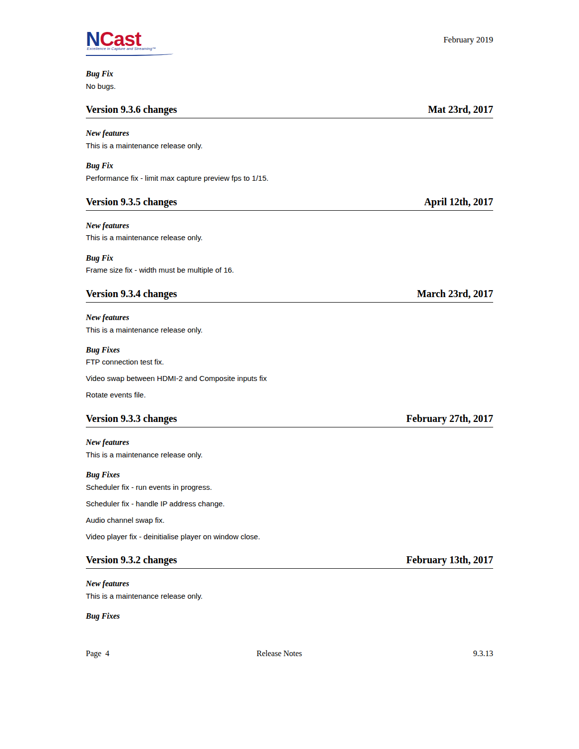NCast
Excellence in Capture and Streaming™
February 2019
Bug Fix
No bugs.
Version 9.3.6 changes Mat 23rd, 2017
New features
This is a maintenance release only.
Bug Fix
Performance fix - limit max capture preview fps to 1/15.
Version 9.3.5 changes April 12th, 2017
New features
This is a maintenance release only.
Bug Fix
Frame size fix - width must be multiple of 16.
Version 9.3.4 changes March 23rd, 2017
New features
This is a maintenance release only.
Bug Fixes
FTP connection test fix.
Video swap between HDMI-2 and Composite inputs fix
Rotate events file.
Version 9.3.3 changes February 27th, 2017
New features
This is a maintenance release only.
Bug Fixes
Scheduler fix - run events in progress.
Scheduler fix - handle IP address change.
Audio channel swap fix.
Video player fix - deinitialise player on window close.
Version 9.3.2 changes February 13th, 2017
New features
This is a maintenance release only.
Bug Fixes
Page 4
Release Notes
9.3.13